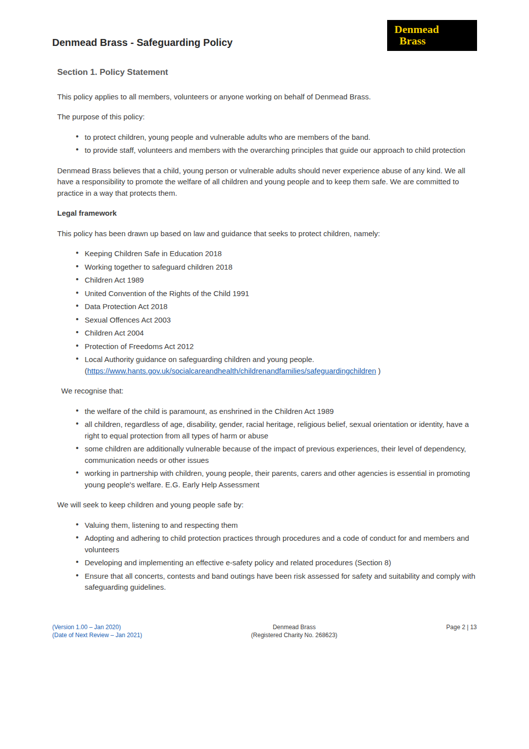Denmead Brass - Safeguarding Policy
Denmead Brass
Section 1. Policy Statement
This policy applies to all members, volunteers or anyone working on behalf of Denmead Brass.
The purpose of this policy:
to protect children, young people and vulnerable adults who are members of the band.
to provide staff, volunteers and members with the overarching principles that guide our approach to child protection
Denmead Brass believes that a child, young person or vulnerable adults should never experience abuse of any kind. We all have a responsibility to promote the welfare of all children and young people and to keep them safe. We are committed to practice in a way that protects them.
Legal framework
This policy has been drawn up based on law and guidance that seeks to protect children, namely:
Keeping Children Safe in Education 2018
Working together to safeguard children 2018
Children Act 1989
United Convention of the Rights of the Child 1991
Data Protection Act 2018
Sexual Offences Act 2003
Children Act 2004
Protection of Freedoms Act 2012
Local Authority guidance on safeguarding children and young people.
(https://www.hants.gov.uk/socialcareandhealth/childrenandfamilies/safeguardingchildren )
We recognise that:
the welfare of the child is paramount, as enshrined in the Children Act 1989
all children, regardless of age, disability, gender, racial heritage, religious belief, sexual orientation or identity, have a right to equal protection from all types of harm or abuse
some children are additionally vulnerable because of the impact of previous experiences, their level of dependency, communication needs or other issues
working in partnership with children, young people, their parents, carers and other agencies is essential in promoting young people's welfare. E.G. Early Help Assessment
We will seek to keep children and young people safe by:
Valuing them, listening to and respecting them
Adopting and adhering to child protection practices through procedures and a code of conduct for and members and volunteers
Developing and implementing an effective e-safety policy and related procedures (Section 8)
Ensure that all concerts, contests and band outings have been risk assessed for safety and suitability and comply with safeguarding guidelines.
(Version 1.00 – Jan 2020)
(Date of Next Review – Jan 2021)
Denmead Brass
(Registered Charity No. 268623)
Page 2 | 13